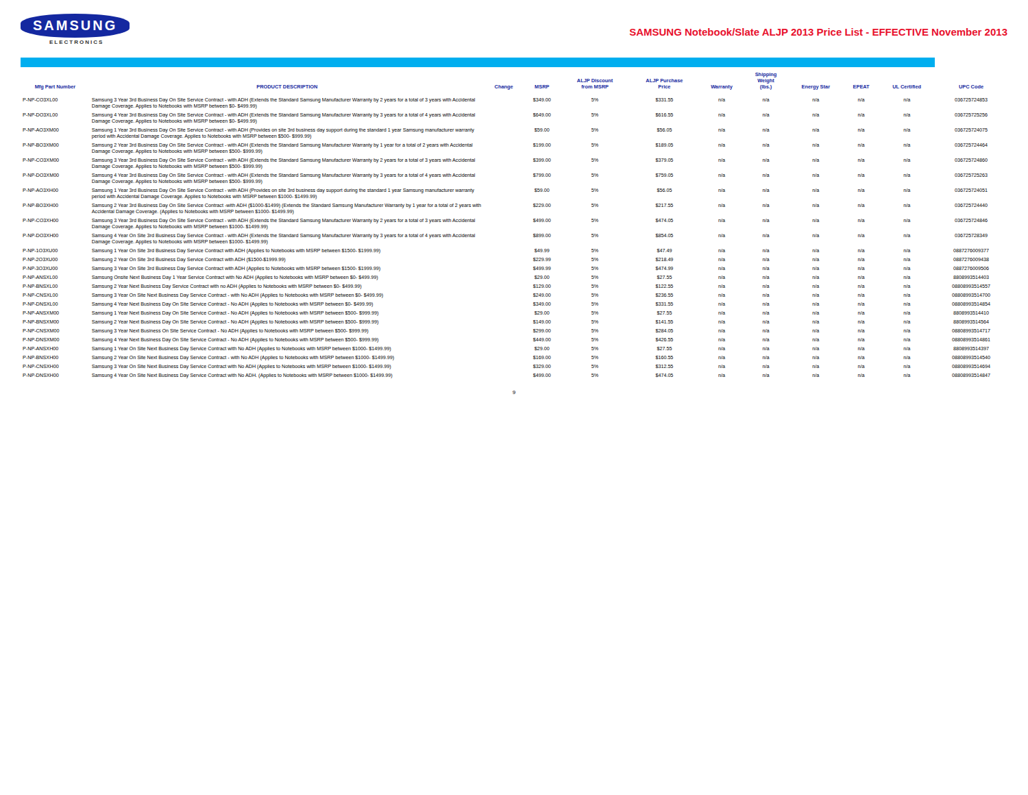SAMSUNG
ELECTRONICS
SAMSUNG Notebook/Slate ALJP 2013 Price List - EFFECTIVE November 2013
| Mfg Part Number | PRODUCT DESCRIPTION | Change | MSRP | ALJP Discount from MSRP | ALJP Purchase Price | Warranty | Shipping Weight (lbs.) | Energy Star | EPEAT | UL Certified | UPC Code |
| --- | --- | --- | --- | --- | --- | --- | --- | --- | --- | --- | --- |
| P-NP-CO3XL00 | Samsung 3 Year 3rd Business Day On Site Service Contract - with ADH (Extends the Standard Samsung Manufacturer Warranty by 2 years for a total of 3 years with Accidental Damage Coverage. Applies to Notebooks with MSRP between $0- $499.99) | | $349.00 | 5% | $331.55 | n/a | n/a | n/a | n/a | n/a | 036725724853 |
| P-NP-DO3XL00 | Samsung 4 Year 3rd Business Day On Site Service Contract - with ADH (Extends the Standard Samsung Manufacturer Warranty by 3 years for a total of 4 years with Accidental Damage Coverage. Applies to Notebooks with MSRP between $0- $499.99) | | $649.00 | 5% | $616.55 | n/a | n/a | n/a | n/a | n/a | 036725725256 |
| P-NP-AO3XM00 | Samsung 1 Year 3rd Business Day On Site Service Contract - with ADH (Provides on site 3rd business day support during the standard 1 year Samsung manufacturer warranty period with Accidental Damage Coverage. Applies to Notebooks with MSRP between $500- $999.99) | | $59.00 | 5% | $56.05 | n/a | n/a | n/a | n/a | n/a | 036725724075 |
| P-NP-BO3XM00 | Samsung 2 Year 3rd Business Day On Site Service Contract - with ADH (Extends the Standard Samsung Manufacturer Warranty by 1 year for a total of 2 years with Accidental Damage Coverage. Applies to Notebooks with MSRP between $500- $999.99) | | $199.00 | 5% | $189.05 | n/a | n/a | n/a | n/a | n/a | 036725724464 |
| P-NP-CO3XM00 | Samsung 3 Year 3rd Business Day On Site Service Contract - with ADH (Extends the Standard Samsung Manufacturer Warranty by 2 years for a total of 3 years with Accidental Damage Coverage. Applies to Notebooks with MSRP between $500- $999.99) | | $399.00 | 5% | $379.05 | n/a | n/a | n/a | n/a | n/a | 036725724860 |
| P-NP-DO3XM00 | Samsung 4 Year 3rd Business Day On Site Service Contract - with ADH (Extends the Standard Samsung Manufacturer Warranty by 3 years for a total of 4 years with Accidental Damage Coverage. Applies to Notebooks with MSRP between $500- $999.99) | | $799.00 | 5% | $759.05 | n/a | n/a | n/a | n/a | n/a | 036725725263 |
| P-NP-AO3XH00 | Samsung 1 Year 3rd Business Day On Site Service Contract - with ADH (Provides on site 3rd business day support during the standard 1 year Samsung manufacturer warranty period with Accidental Damage Coverage. Applies to Notebooks with MSRP between $1000- $1499.99) | | $59.00 | 5% | $56.05 | n/a | n/a | n/a | n/a | n/a | 036725724051 |
| P-NP-BO3XH00 | Samsung 2 Year 3rd Business Day On Site Service Contract -with ADH ($1000-$1499) (Extends the Standard Samsung Manufacturer Warranty by 1 year for a total of 2 years with Accidental Damage Coverage. (Applies to Notebooks with MSRP between $1000- $1499.99) | | $229.00 | 5% | $217.55 | n/a | n/a | n/a | n/a | n/a | 036725724440 |
| P-NP-CO3XH00 | Samsung 3 Year 3rd Business Day On Site Service Contract - with ADH (Extends the Standard Samsung Manufacturer Warranty by 2 years for a total of 3 years with Accidental Damage Coverage. Applies to Notebooks with MSRP between $1000- $1499.99) | | $499.00 | 5% | $474.05 | n/a | n/a | n/a | n/a | n/a | 036725724846 |
| P-NP-DO3XH00 | Samsung 4 Year On Site 3rd Business Day Service Contract - with ADH (Extends the Standard Samsung Manufacturer Warranty by 3 years for a total of 4 years with Accidental Damage Coverage. Applies to Notebooks with MSRP between $1000- $1499.99) | | $899.00 | 5% | $854.05 | n/a | n/a | n/a | n/a | n/a | 036725728349 |
| P-NP-1O3XU00 | Samsung 1 Year On Site 3rd Business Day Service Contract with ADH (Applies to Notebooks with MSRP between $1500- $1999.99) | | $49.99 | 5% | $47.49 | n/a | n/a | n/a | n/a | n/a | 0887276009377 |
| P-NP-2O3XU00 | Samsung 2 Year On Site 3rd Business Day Service Contract with ADH ($1500-$1999.99) | | $229.99 | 5% | $218.49 | n/a | n/a | n/a | n/a | n/a | 0887276009438 |
| P-NP-3O3XU00 | Samsung 3 Year On Site 3rd Business Day Service Contract with ADH (Applies to Notebooks with MSRP between $1500- $1999.99) | | $499.99 | 5% | $474.99 | n/a | n/a | n/a | n/a | n/a | 0887276009506 |
| P-NP-ANSXL00 | Samsung Onsite Next Business Day 1 Year Service Contract with No ADH (Applies to Notebooks with MSRP between $0- $499.99) | | $29.00 | 5% | $27.55 | n/a | n/a | n/a | n/a | n/a | 8808993514403 |
| P-NP-BNSXL00 | Samsung 2 Year Next Business Day Service Contract with no ADH (Applies to Notebooks with MSRP between $0- $499.99) | | $129.00 | 5% | $122.55 | n/a | n/a | n/a | n/a | n/a | 08808993514557 |
| P-NP-CNSXL00 | Samsung 3 Year On Site Next Business Day Service Contract - with No ADH (Applies to Notebooks with MSRP between $0- $499.99) | | $249.00 | 5% | $236.55 | n/a | n/a | n/a | n/a | n/a | 08808993514700 |
| P-NP-DNSXL00 | Samsung 4 Year Next Business Day On Site Service Contract - No ADH (Applies to Notebooks with MSRP between $0- $499.99) | | $349.00 | 5% | $331.55 | n/a | n/a | n/a | n/a | n/a | 08808993514854 |
| P-NP-ANSXM00 | Samsung 1 Year Next Business Day On Site Service Contract - No ADH (Applies to Notebooks with MSRP between $500- $999.99) | | $29.00 | 5% | $27.55 | n/a | n/a | n/a | n/a | n/a | 8808993514410 |
| P-NP-BNSXM00 | Samsung 2 Year Next Business Day On Site Service Contract - No ADH (Applies to Notebooks with MSRP between $500- $999.99) | | $149.00 | 5% | $141.55 | n/a | n/a | n/a | n/a | n/a | 8808993514564 |
| P-NP-CNSXM00 | Samsung 3 Year Next Business On Site Service Contract - No ADH (Applies to Notebooks with MSRP between $500- $999.99) | | $299.00 | 5% | $284.05 | n/a | n/a | n/a | n/a | n/a | 08808993514717 |
| P-NP-DNSXM00 | Samsung 4 Year Next Business Day On Site Service Contract - No ADH (Applies to Notebooks with MSRP between $500- $999.99) | | $449.00 | 5% | $426.55 | n/a | n/a | n/a | n/a | n/a | 08808993514861 |
| P-NP-ANSXH00 | Samsung 1 Year On Site Next Business Day Service Contract with No ADH (Applies to Notebooks with MSRP between $1000- $1499.99) | | $29.00 | 5% | $27.55 | n/a | n/a | n/a | n/a | n/a | 8808993514397 |
| P-NP-BNSXH00 | Samsung 2 Year On Site Next Business Day Service Contract - with No ADH (Applies to Notebooks with MSRP between $1000- $1499.99) | | $169.00 | 5% | $160.55 | n/a | n/a | n/a | n/a | n/a | 08808993514540 |
| P-NP-CNSXH00 | Samsung 3 Year On Site Next Business Day Service Contract with No ADH (Applies to Notebooks with MSRP between $1000- $1499.99) | | $329.00 | 5% | $312.55 | n/a | n/a | n/a | n/a | n/a | 08808993514694 |
| P-NP-DNSXH00 | Samsung 4 Year On Site Next Business Day Service Contract with No ADH. (Applies to Notebooks with MSRP between $1000- $1499.99) | | $499.00 | 5% | $474.05 | n/a | n/a | n/a | n/a | n/a | 08808993514847 |
9